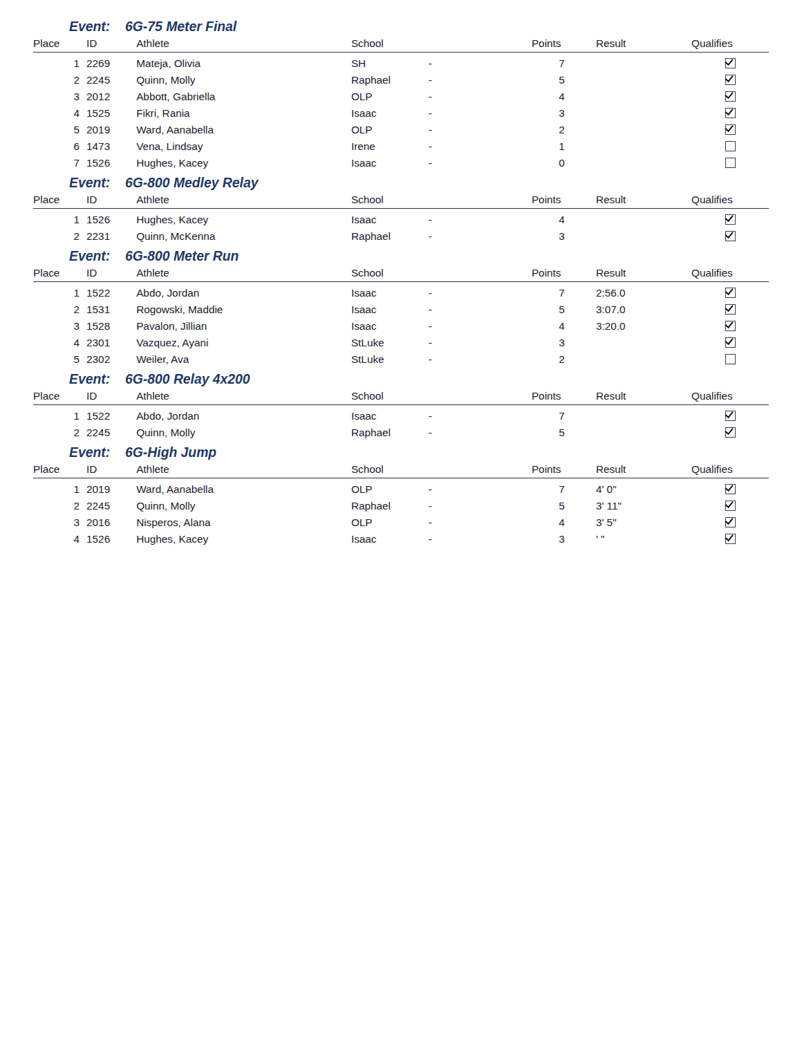Event: 6G-75 Meter Final
| Place | ID | Athlete | School | | Points | Result | Qualifies |
| --- | --- | --- | --- | --- | --- | --- | --- |
| 1 | 2269 | Mateja, Olivia | SH | - | 7 | | |
| 2 | 2245 | Quinn, Molly | Raphael | - | 5 | | |
| 3 | 2012 | Abbott, Gabriella | OLP | - | 4 | | |
| 4 | 1525 | Fikri, Rania | Isaac | - | 3 | | |
| 5 | 2019 | Ward, Aanabella | OLP | - | 2 | | |
| 6 | 1473 | Vena, Lindsay | Irene | - | 1 | | |
| 7 | 1526 | Hughes, Kacey | Isaac | - | 0 | | |
Event: 6G-800 Medley Relay
| Place | ID | Athlete | School | | Points | Result | Qualifies |
| --- | --- | --- | --- | --- | --- | --- | --- |
| 1 | 1526 | Hughes, Kacey | Isaac | - | 4 | | |
| 2 | 2231 | Quinn, McKenna | Raphael | - | 3 | | |
Event: 6G-800 Meter Run
| Place | ID | Athlete | School | | Points | Result | Qualifies |
| --- | --- | --- | --- | --- | --- | --- | --- |
| 1 | 1522 | Abdo, Jordan | Isaac | - | 7 | 2:56.0 | |
| 2 | 1531 | Rogowski, Maddie | Isaac | - | 5 | 3:07.0 | |
| 3 | 1528 | Pavalon, Jillian | Isaac | - | 4 | 3:20.0 | |
| 4 | 2301 | Vazquez, Ayani | StLuke | - | 3 | | |
| 5 | 2302 | Weiler, Ava | StLuke | - | 2 | | |
Event: 6G-800 Relay 4x200
| Place | ID | Athlete | School | | Points | Result | Qualifies |
| --- | --- | --- | --- | --- | --- | --- | --- |
| 1 | 1522 | Abdo, Jordan | Isaac | - | 7 | | |
| 2 | 2245 | Quinn, Molly | Raphael | - | 5 | | |
Event: 6G-High Jump
| Place | ID | Athlete | School | | Points | Result | Qualifies |
| --- | --- | --- | --- | --- | --- | --- | --- |
| 1 | 2019 | Ward, Aanabella | OLP | - | 7 | 4' 0" | |
| 2 | 2245 | Quinn, Molly | Raphael | - | 5 | 3' 11" | |
| 3 | 2016 | Nisperos, Alana | OLP | - | 4 | 3' 5" | |
| 4 | 1526 | Hughes, Kacey | Isaac | - | 3 | ' " | |